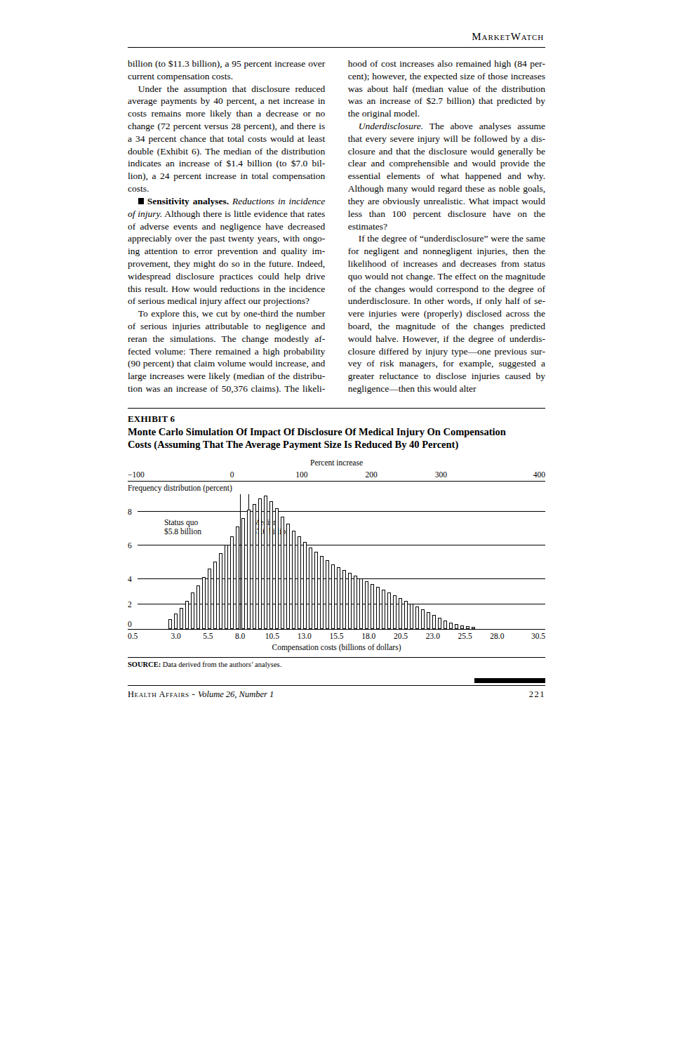MarketWatch
billion (to $11.3 billion), a 95 percent increase over current compensation costs.
Under the assumption that disclosure reduced average payments by 40 percent, a net increase in costs remains more likely than a decrease or no change (72 percent versus 28 percent), and there is a 34 percent chance that total costs would at least double (Exhibit 6). The median of the distribution indicates an increase of $1.4 billion (to $7.0 billion), a 24 percent increase in total compensation costs.
Sensitivity analyses. Reductions in incidence of injury. Although there is little evidence that rates of adverse events and negligence have decreased appreciably over the past twenty years, with ongoing attention to error prevention and quality improvement, they might do so in the future. Indeed, widespread disclosure practices could help drive this result. How would reductions in the incidence of serious medical injury affect our projections?
To explore this, we cut by one-third the number of serious injuries attributable to negligence and reran the simulations. The change modestly affected volume: There remained a high probability (90 percent) that claim volume would increase, and large increases were likely (median of the distribution was an increase of 50,376 claims). The likelihood of cost increases also remained high (84 percent); however, the expected size of those increases was about half (median value of the distribution was an increase of $2.7 billion) that predicted by the original model.
Underdisclosure. The above analyses assume that every severe injury will be followed by a disclosure and that the disclosure would generally be clear and comprehensible and would provide the essential elements of what happened and why. Although many would regard these as noble goals, they are obviously unrealistic. What impact would less than 100 percent disclosure have on the estimates?
If the degree of “underdisclosure” were the same for negligent and nonnegligent injuries, then the likelihood of increases and decreases from status quo would not change. The effect on the magnitude of the changes would correspond to the degree of underdisclosure. In other words, if only half of severe injuries were (properly) disclosed across the board, the magnitude of the changes predicted would halve. However, if the degree of underdisclosure differed by injury type—one previous survey of risk managers, for example, suggested a greater reluctance to disclose injuries caused by negligence—then this would alter
EXHIBIT 6
Monte Carlo Simulation Of Impact Of Disclosure Of Medical Injury On Compensation
Costs (Assuming That The Average Payment Size Is Reduced By 40 Percent)
Percent increase
−1000100200300400
Frequency distribution (percent)
8
6
4
2
0
Status quo
$5.8 billion
Median
$7.0 billion
0.53.05.58.010.513.015.518.020.523.025.528.030.5
Compensation costs (billions of dollars)
SOURCE: Data derived from the authors’ analyses.
Health Affairs - Volume 26, Number 1
221